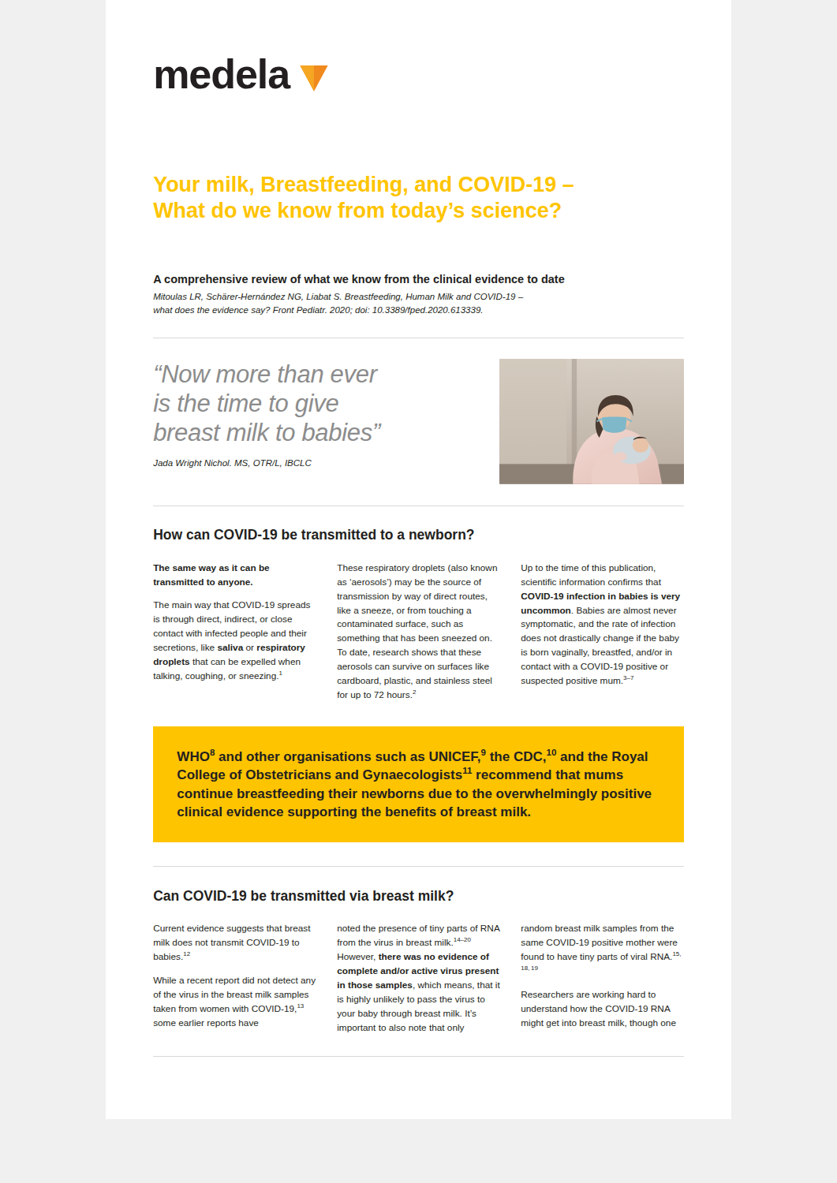medela
Your milk, Breastfeeding, and COVID-19 –
What do we know from today’s science?
A comprehensive review of what we know from the clinical evidence to date
Mitoulas LR, Schärer-Hernández NG, Liabat S. Breastfeeding, Human Milk and COVID-19 –
what does the evidence say? Front Pediatr. 2020; doi: 10.3389/fped.2020.613339.
“Now more than ever
is the time to give
breast milk to babies”
Jada Wright Nichol. MS, OTR/L, IBCLC
How can COVID-19 be transmitted to a newborn?
The same way as it can be transmitted to anyone.
The main way that COVID-19 spreads is through direct, indirect, or close contact with infected people and their secretions, like saliva or respiratory droplets that can be expelled when talking, coughing, or sneezing.1
These respiratory droplets (also known as ‘aerosols’) may be the source of transmission by way of direct routes, like a sneeze, or from touching a contaminated surface, such as something that has been sneezed on. To date, research shows that these aerosols can survive on surfaces like cardboard, plastic, and stainless steel for up to 72 hours.2
Up to the time of this publication, scientific information confirms that COVID-19 infection in babies is very uncommon. Babies are almost never symptomatic, and the rate of infection does not drastically change if the baby is born vaginally, breastfed, and/or in contact with a COVID-19 positive or suspected positive mum.3–7
WHO8 and other organisations such as UNICEF,9 the CDC,10 and the Royal College of Obstetricians and Gynaecologists11 recommend that mums continue breastfeeding their newborns due to the overwhelmingly positive clinical evidence supporting the benefits of breast milk.
Can COVID-19 be transmitted via breast milk?
Current evidence suggests that breast milk does not transmit COVID-19 to babies.12
While a recent report did not detect any of the virus in the breast milk samples taken from women with COVID-19,13 some earlier reports have
noted the presence of tiny parts of RNA from the virus in breast milk.14–20 However, there was no evidence of complete and/or active virus present in those samples, which means, that it is highly unlikely to pass the virus to your baby through breast milk. It’s important to also note that only
random breast milk samples from the same COVID-19 positive mother were found to have tiny parts of viral RNA.15, 18, 19
Researchers are working hard to understand how the COVID-19 RNA might get into breast milk, though one